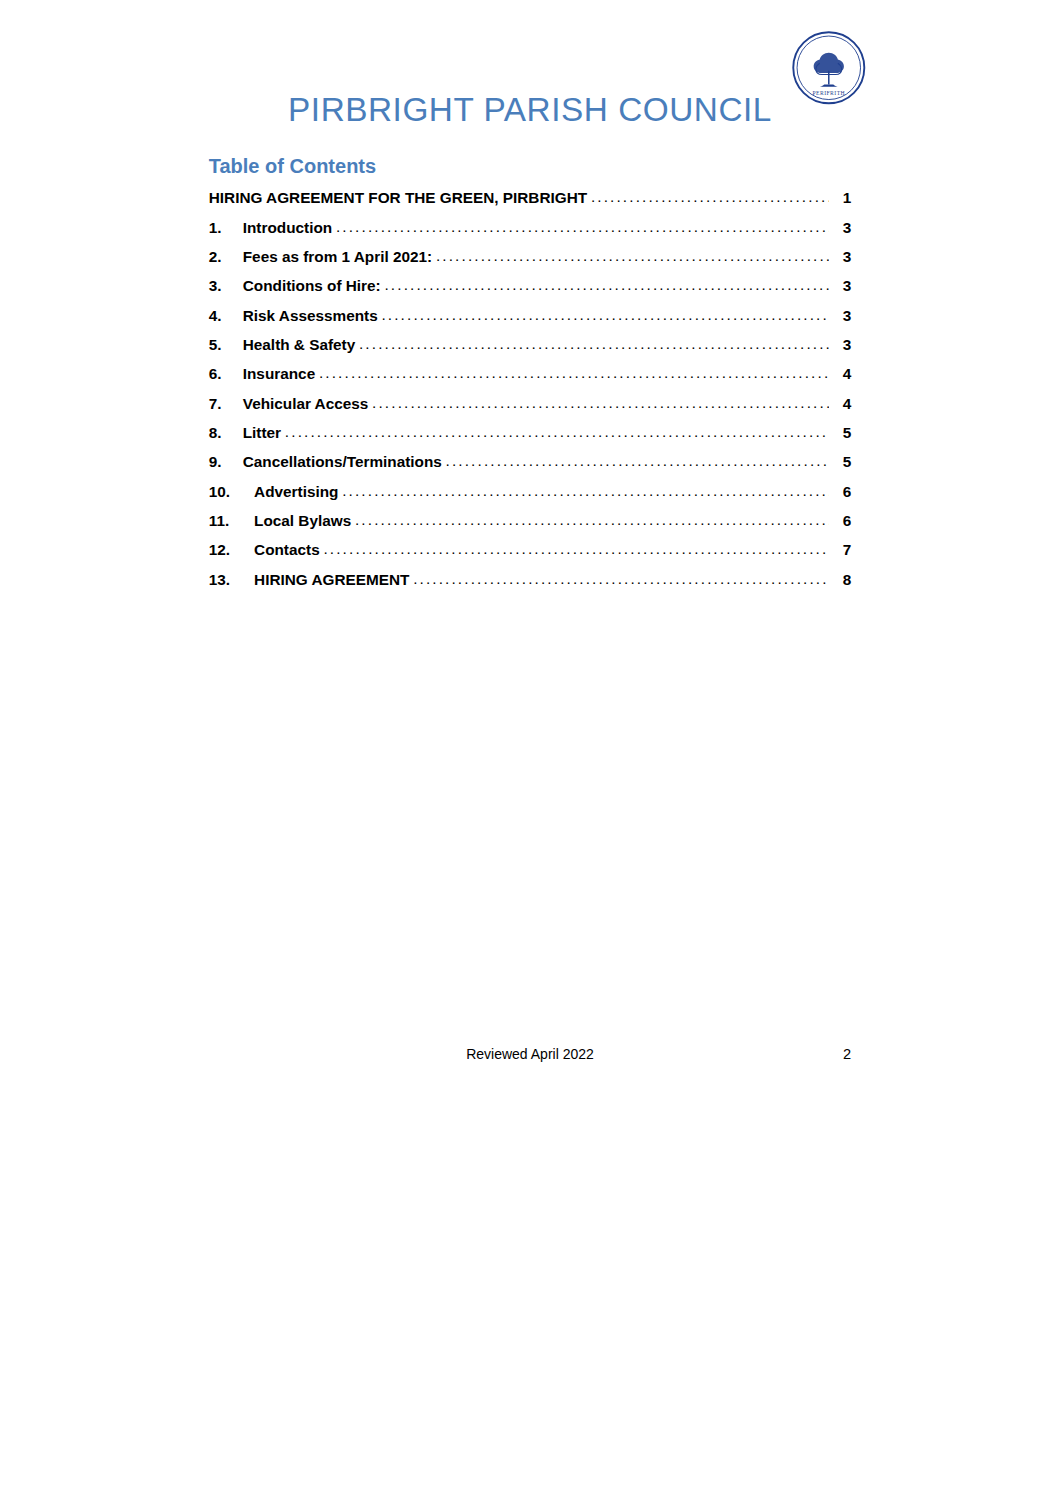PERIFRITH
PIRBRIGHT PARISH COUNCIL
Table of Contents
HIRING AGREEMENT FOR THE GREEN, PIRBRIGHT ........................................................... 1
1. Introduction .............................................................................................. 3
2. Fees as from 1 April 2021: ..................................................................... 3
3. Conditions of Hire: ................................................................................ 3
4. Risk Assessments .................................................................................. 3
5. Health & Safety ..................................................................................... 3
6. Insurance ............................................................................................. 4
7. Vehicular Access .................................................................................... 4
8. Litter ..................................................................................................... 5
9. Cancellations/Terminations ................................................................... 5
10. Advertising .......................................................................................... 6
11. Local Bylaws ......................................................................................... 6
12. Contacts ............................................................................................. 7
13. HIRING AGREEMENT ........................................................................... 8
Reviewed April 2022
2